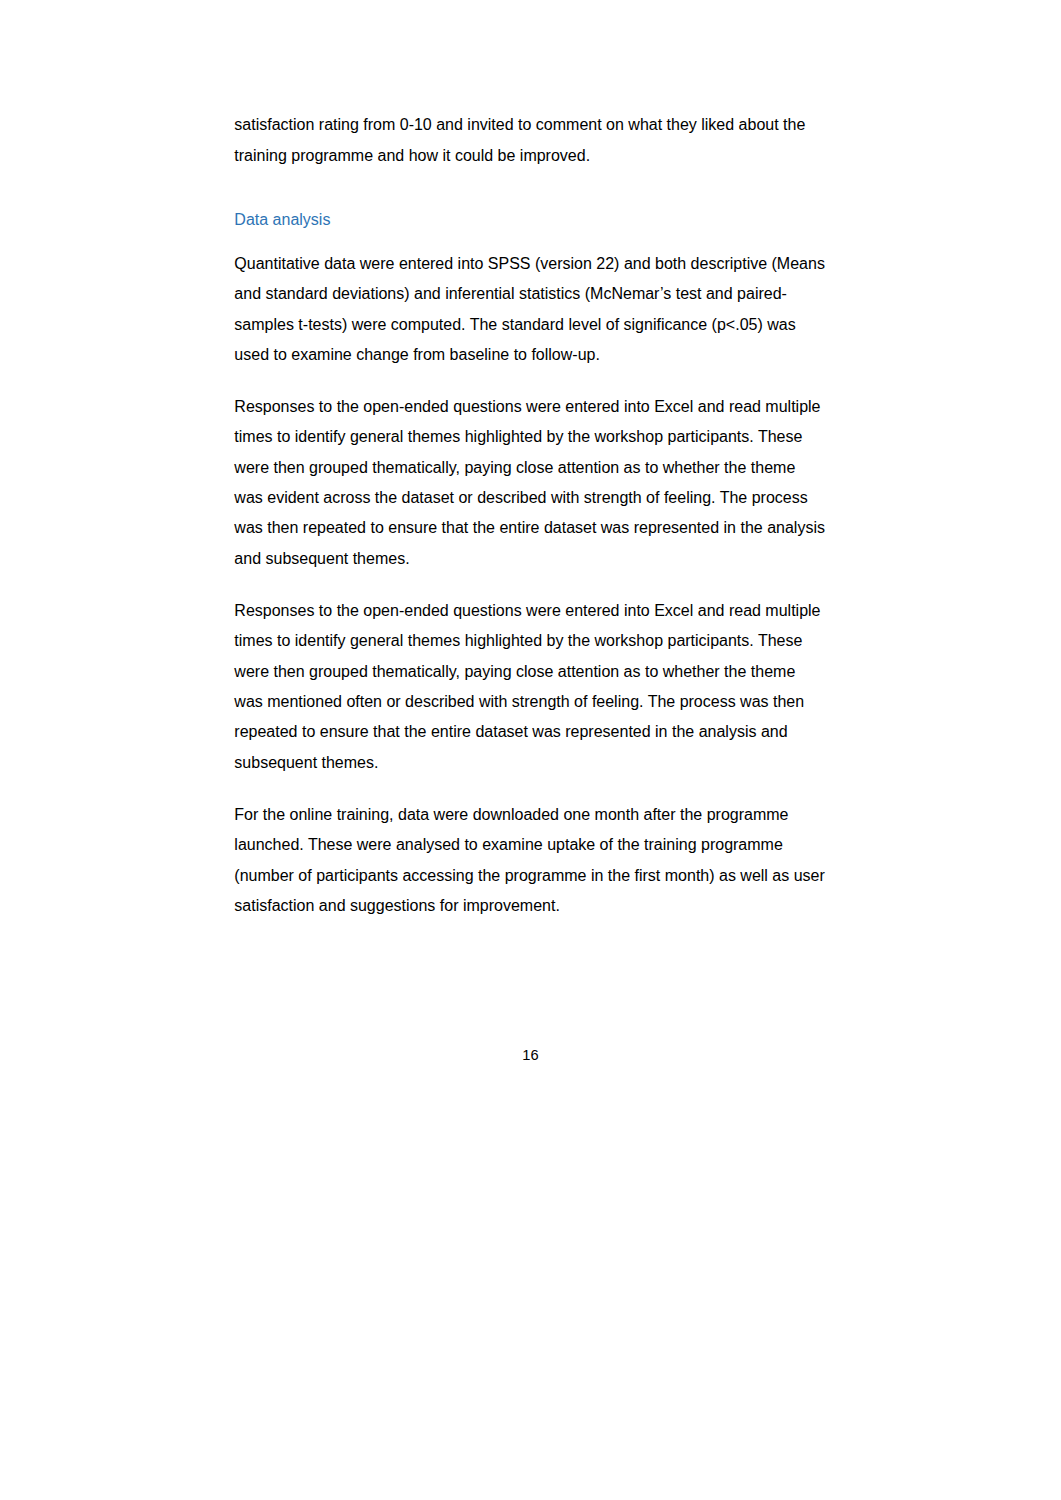satisfaction rating from 0-10 and invited to comment on what they liked about the training programme and how it could be improved.
Data analysis
Quantitative data were entered into SPSS (version 22) and both descriptive (Means and standard deviations) and inferential statistics (McNemar’s test and paired-samples t-tests) were computed. The standard level of significance (p<.05) was used to examine change from baseline to follow-up.
Responses to the open-ended questions were entered into Excel and read multiple times to identify general themes highlighted by the workshop participants. These were then grouped thematically, paying close attention as to whether the theme was evident across the dataset or described with strength of feeling. The process was then repeated to ensure that the entire dataset was represented in the analysis and subsequent themes.
Responses to the open-ended questions were entered into Excel and read multiple times to identify general themes highlighted by the workshop participants. These were then grouped thematically, paying close attention as to whether the theme was mentioned often or described with strength of feeling. The process was then repeated to ensure that the entire dataset was represented in the analysis and subsequent themes.
For the online training, data were downloaded one month after the programme launched. These were analysed to examine uptake of the training programme (number of participants accessing the programme in the first month) as well as user satisfaction and suggestions for improvement.
16